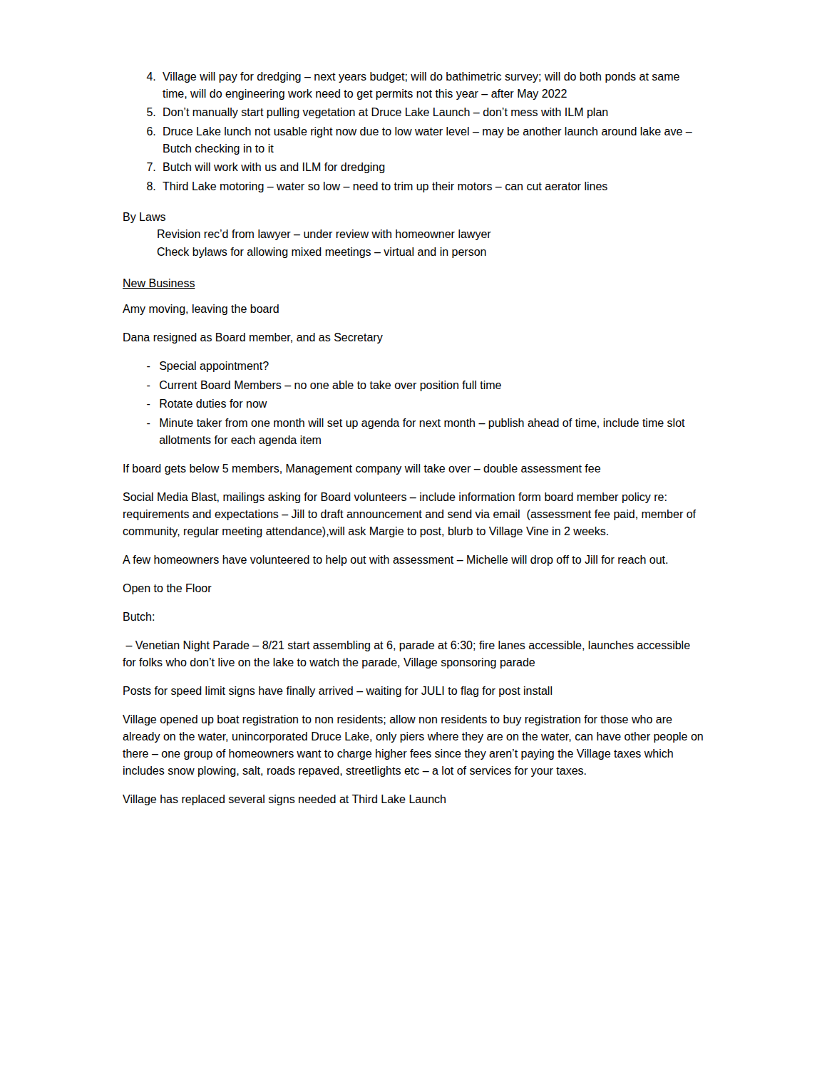Village will pay for dredging – next years budget; will do bathimetric survey; will do both ponds at same time, will do engineering work need to get permits not this year – after May 2022
Don’t manually start pulling vegetation at Druce Lake Launch – don’t mess with ILM plan
Druce Lake lunch not usable right now due to low water level – may be another launch around lake ave – Butch checking in to it
Butch will work with us and ILM for dredging
Third Lake motoring – water so low – need to trim up their motors – can cut aerator lines
By Laws
Revision rec’d from lawyer – under review with homeowner lawyer
Check bylaws for allowing mixed meetings – virtual and in person
New Business
Amy moving, leaving the board
Dana resigned as Board member, and as Secretary
Special appointment?
Current Board Members – no one able to take over position full time
Rotate duties for now
Minute taker from one month will set up agenda for next month – publish ahead of time, include time slot allotments for each agenda item
If board gets below 5 members, Management company will take over – double assessment fee
Social Media Blast, mailings asking for Board volunteers – include information form board member policy re: requirements and expectations – Jill to draft announcement and send via email (assessment fee paid, member of community, regular meeting attendance),will ask Margie to post, blurb to Village Vine in 2 weeks.
A few homeowners have volunteered to help out with assessment – Michelle will drop off to Jill for reach out.
Open to the Floor
Butch:
– Venetian Night Parade – 8/21 start assembling at 6, parade at 6:30; fire lanes accessible, launches accessible for folks who don’t live on the lake to watch the parade, Village sponsoring parade
Posts for speed limit signs have finally arrived – waiting for JULI to flag for post install
Village opened up boat registration to non residents; allow non residents to buy registration for those who are already on the water, unincorporated Druce Lake, only piers where they are on the water, can have other people on there – one group of homeowners want to charge higher fees since they aren’t paying the Village taxes which includes snow plowing, salt, roads repaved, streetlights etc – a lot of services for your taxes.
Village has replaced several signs needed at Third Lake Launch